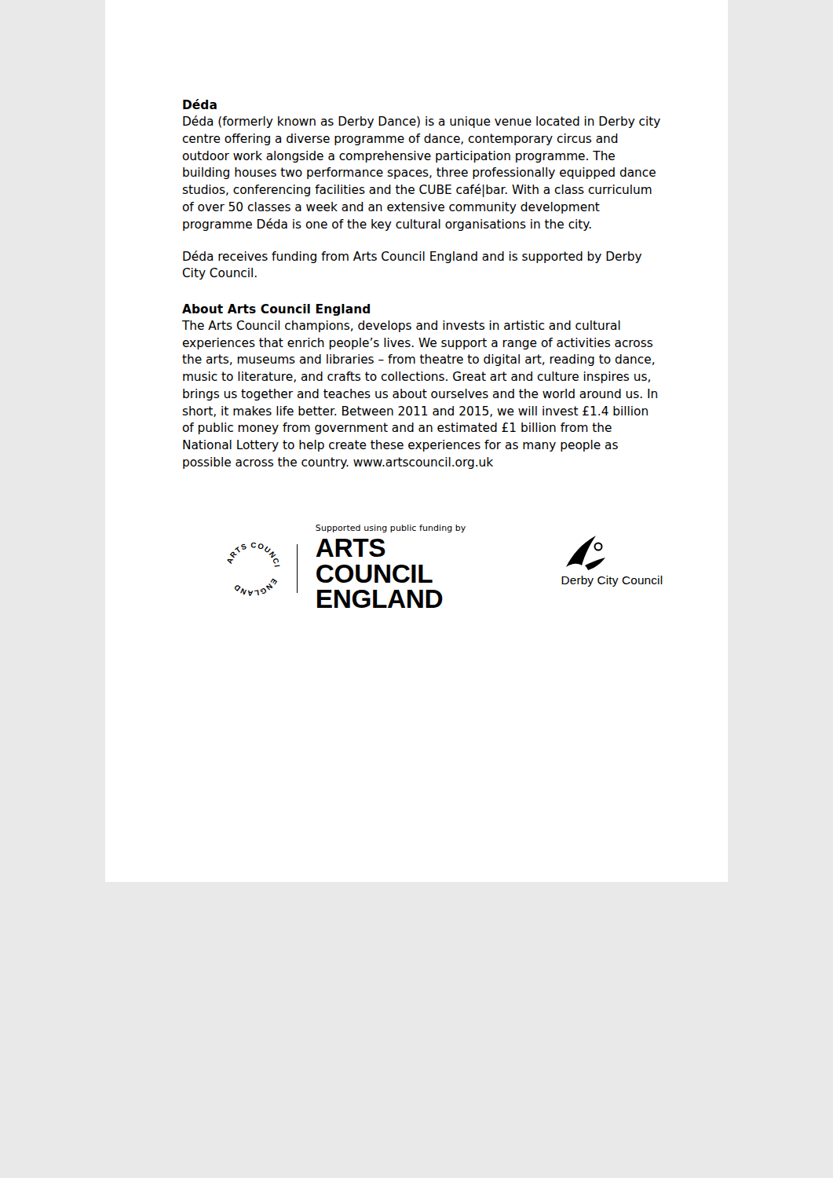Déda
Déda (formerly known as Derby Dance) is a unique venue located in Derby city centre offering a diverse programme of dance, contemporary circus and outdoor work alongside a comprehensive participation programme. The building houses two performance spaces, three professionally equipped dance studios, conferencing facilities and the CUBE café|bar. With a class curriculum of over 50 classes a week and an extensive community development programme Déda is one of the key cultural organisations in the city.
Déda receives funding from Arts Council England and is supported by Derby City Council.
About Arts Council England
The Arts Council champions, develops and invests in artistic and cultural experiences that enrich people’s lives. We support a range of activities across the arts, museums and libraries – from theatre to digital art, reading to dance, music to literature, and crafts to collections. Great art and culture inspires us, brings us together and teaches us about ourselves and the world around us. In short, it makes life better. Between 2011 and 2015, we will invest £1.4 billion of public money from government and an estimated £1 billion from the National Lottery to help create these experiences for as many people as possible across the country. www.artscouncil.org.uk
ARTS COUNCIL ENGLAND
Supported using public funding by
ARTS COUNCIL
ENGLAND
Derby City Council